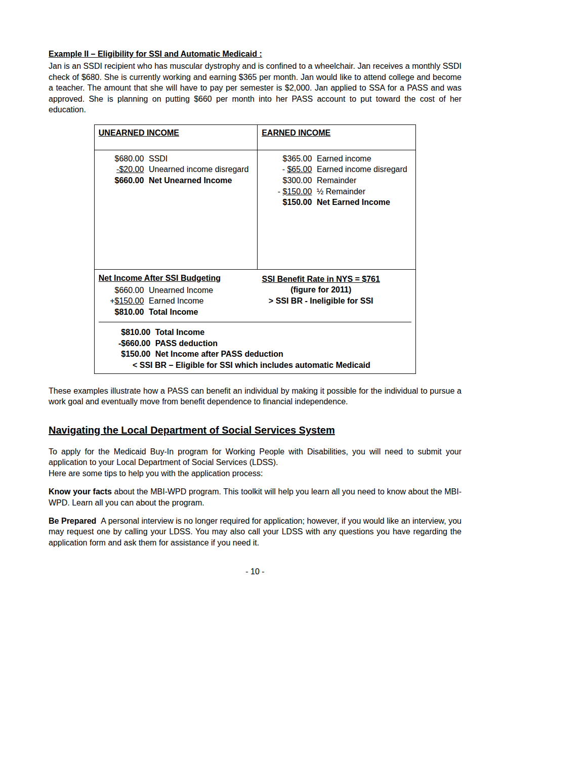Example II – Eligibility for SSI and Automatic Medicaid :
Jan is an SSDI recipient who has muscular dystrophy and is confined to a wheelchair. Jan receives a monthly SSDI check of $680. She is currently working and earning $365 per month. Jan would like to attend college and become a teacher. The amount that she will have to pay per semester is $2,000. Jan applied to SSA for a PASS and was approved. She is planning on putting $660 per month into her PASS account to put toward the cost of her education.
| UNEARNED INCOME | EARNED INCOME |
| $680.00 SSDI -$20.00 Unearned income disregard $660.00 Net Unearned Income | $365.00 Earned income - $65.00 Earned income disregard $300.00 Remainder - $150.00 ½ Remainder $150.00 Net Earned Income |
| Net Income After SSI Budgeting $660.00 Unearned Income + $150.00 Earned Income $810.00 Total Income SSI Benefit Rate in NYS = $761 (figure for 2011) > SSI BR - Ineligible for SSI $810.00 Total Income -$660.00 PASS deduction $150.00 Net Income after PASS deduction < SSI BR – Eligible for SSI which includes automatic Medicaid |
These examples illustrate how a PASS can benefit an individual by making it possible for the individual to pursue a work goal and eventually move from benefit dependence to financial independence.
Navigating the Local Department of Social Services System
To apply for the Medicaid Buy-In program for Working People with Disabilities, you will need to submit your application to your Local Department of Social Services (LDSS).
Here are some tips to help you with the application process:
Know your facts about the MBI-WPD program. This toolkit will help you learn all you need to know about the MBI-WPD. Learn all you can about the program.
Be Prepared A personal interview is no longer required for application; however, if you would like an interview, you may request one by calling your LDSS. You may also call your LDSS with any questions you have regarding the application form and ask them for assistance if you need it.
- 10 -